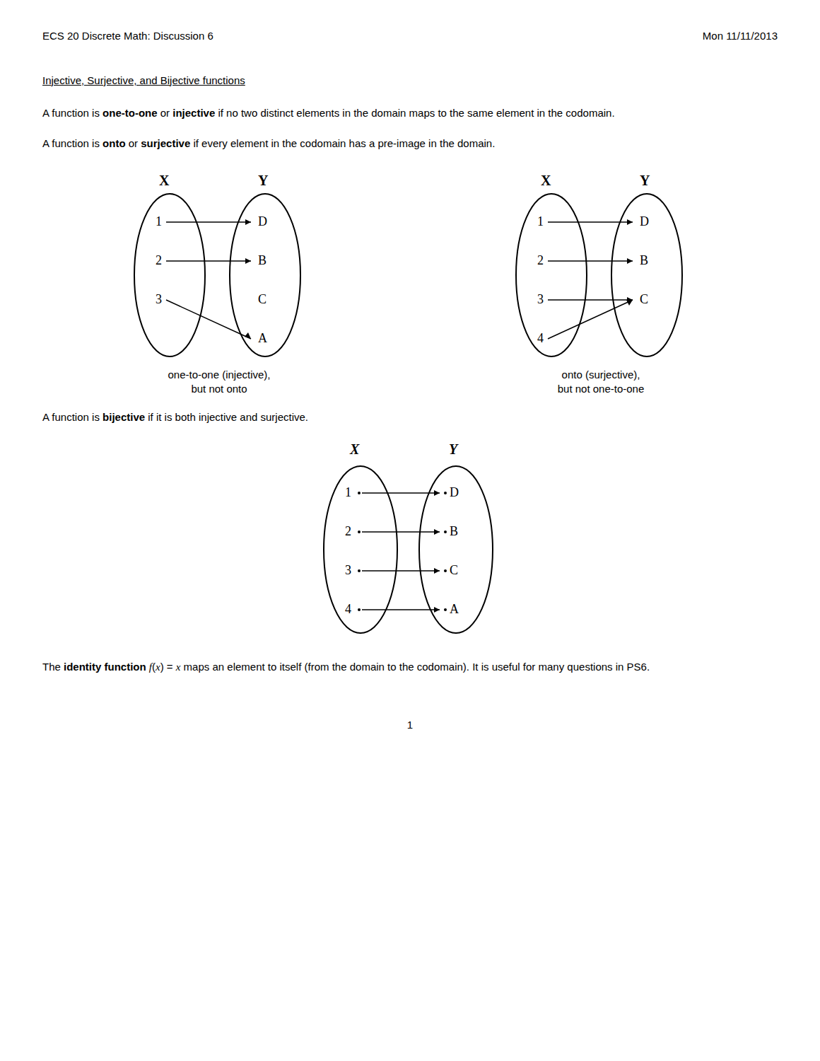ECS 20 Discrete Math: Discussion 6 Mon 11/11/2013
Injective, Surjective, and Bijective functions
A function is one-to-one or injective if no two distinct elements in the domain maps to the same element in the codomain.
A function is onto or surjective if every element in the codomain has a pre-image in the domain.
X Y 1 2 3 D B C A
one-to-one (injective),
but not onto
X Y 1 2 3 4 D B C
onto (surjective),
but not one-to-one
A function is bijective if it is both injective and surjective.
X Y 1 2 3 4 D B C A
The identity function f(x) = x maps an element to itself (from the domain to the codomain). It is useful for many questions in PS6.
1